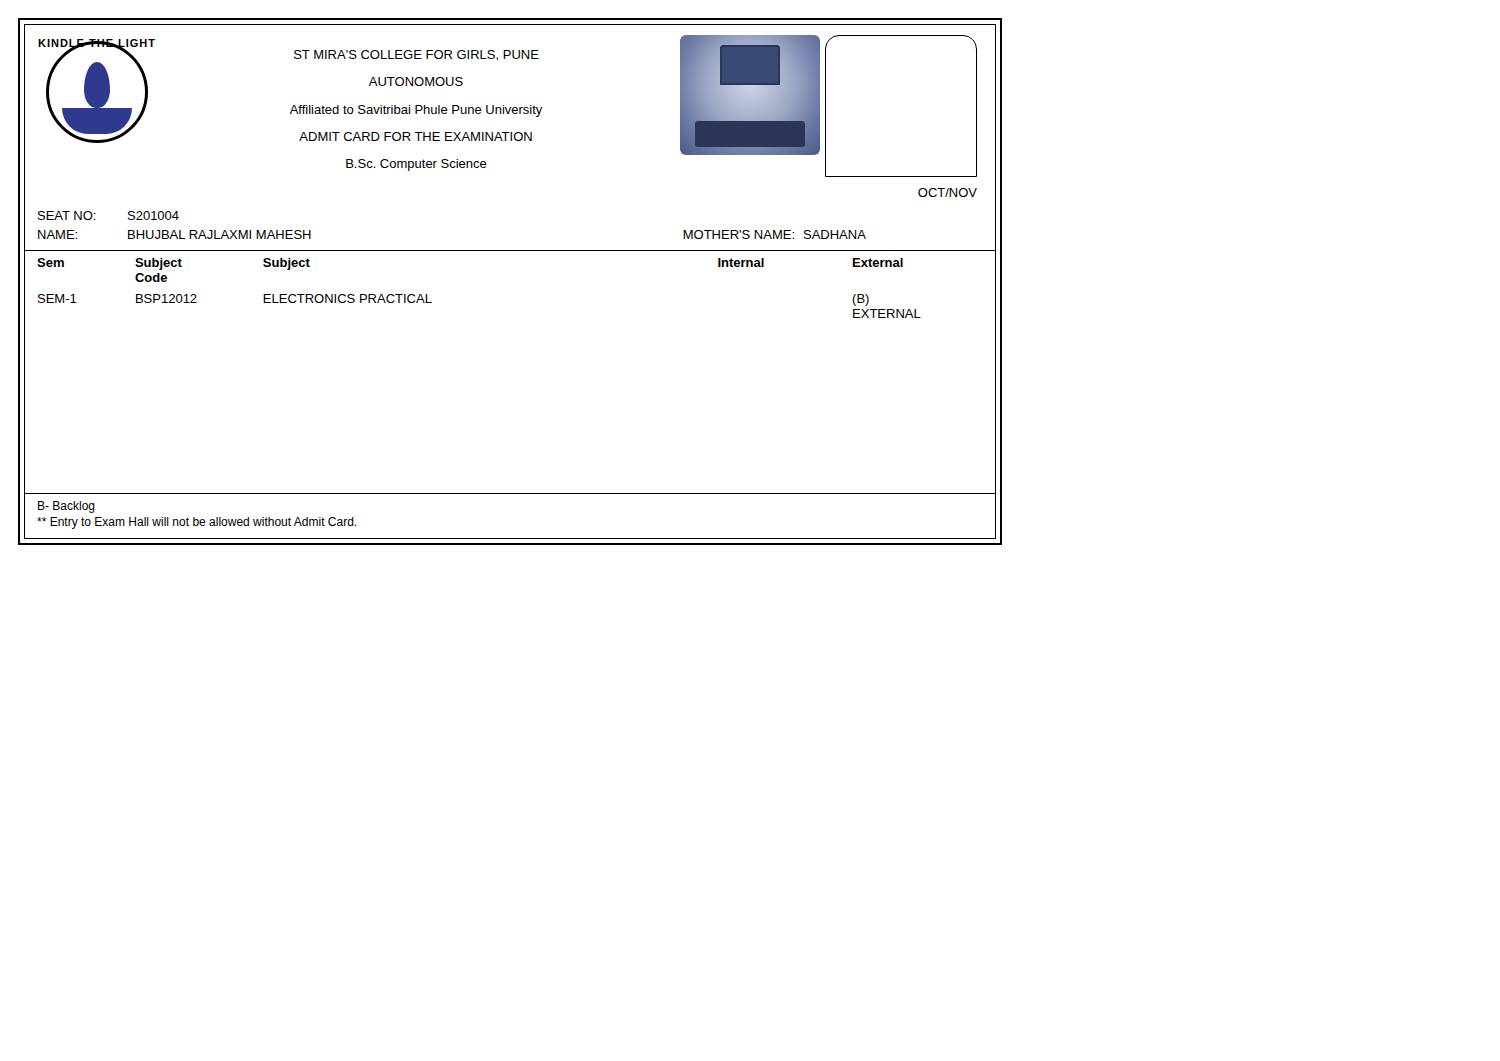KINDLE THE LIGHT
ST MIRA'S COLLEGE FOR GIRLS, PUNE AUTONOMOUS Affiliated to Savitribai Phule Pune University ADMIT CARD FOR THE EXAMINATION B.Sc. Computer Science
OCT/NOV
SEAT NO:
S201004
NAME:
BHUJBAL RAJLAXMI MAHESH
MOTHER'S NAME:
SADHANA
| Sem | Subject Code | Subject | Internal | External |
| --- | --- | --- | --- | --- |
| SEM-1 | BSP12012 | ELECTRONICS PRACTICAL | | (B) EXTERNAL |
B- Backlog
** Entry to Exam Hall will not be allowed without Admit Card.